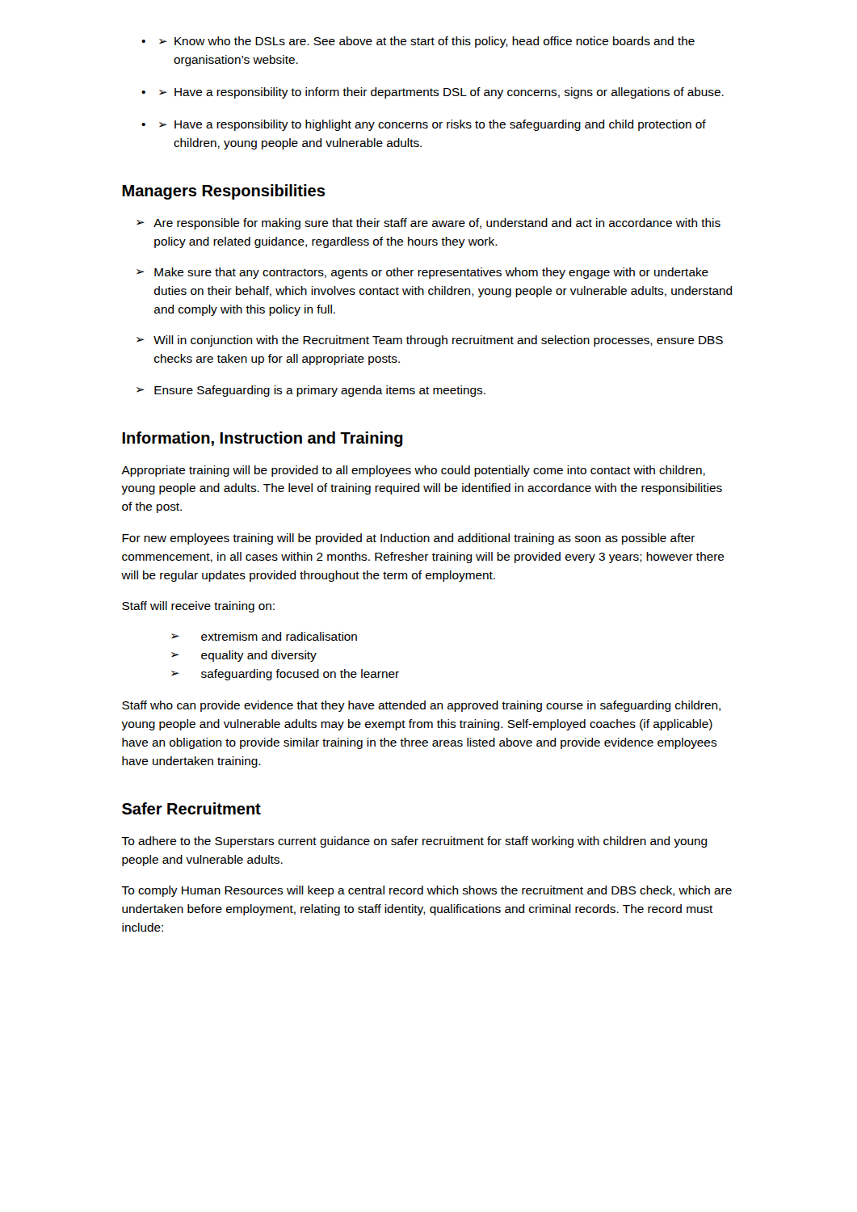➢Know who the DSLs are. See above at the start of this policy, head office notice boards and the organisation’s website.
➢Have a responsibility to inform their departments DSL of any concerns, signs or allegations of abuse.
➢Have a responsibility to highlight any concerns or risks to the safeguarding and child protection of children, young people and vulnerable adults.
Managers Responsibilities
Are responsible for making sure that their staff are aware of, understand and act in accordance with this policy and related guidance, regardless of the hours they work.
Make sure that any contractors, agents or other representatives whom they engage with or undertake duties on their behalf, which involves contact with children, young people or vulnerable adults, understand and comply with this policy in full.
Will in conjunction with the Recruitment Team through recruitment and selection processes, ensure DBS checks are taken up for all appropriate posts.
Ensure Safeguarding is a primary agenda items at meetings.
Information, Instruction and Training
Appropriate training will be provided to all employees who could potentially come into contact with children, young people and adults. The level of training required will be identified in accordance with the responsibilities of the post.
For new employees training will be provided at Induction and additional training as soon as possible after commencement, in all cases within 2 months. Refresher training will be provided every 3 years; however there will be regular updates provided throughout the term of employment.
Staff will receive training on:
extremism and radicalisation
equality and diversity
safeguarding focused on the learner
Staff who can provide evidence that they have attended an approved training course in safeguarding children, young people and vulnerable adults may be exempt from this training. Self-employed coaches (if applicable) have an obligation to provide similar training in the three areas listed above and provide evidence employees have undertaken training.
Safer Recruitment
To adhere to the Superstars current guidance on safer recruitment for staff working with children and young people and vulnerable adults.
To comply Human Resources will keep a central record which shows the recruitment and DBS check, which are undertaken before employment, relating to staff identity, qualifications and criminal records. The record must include: